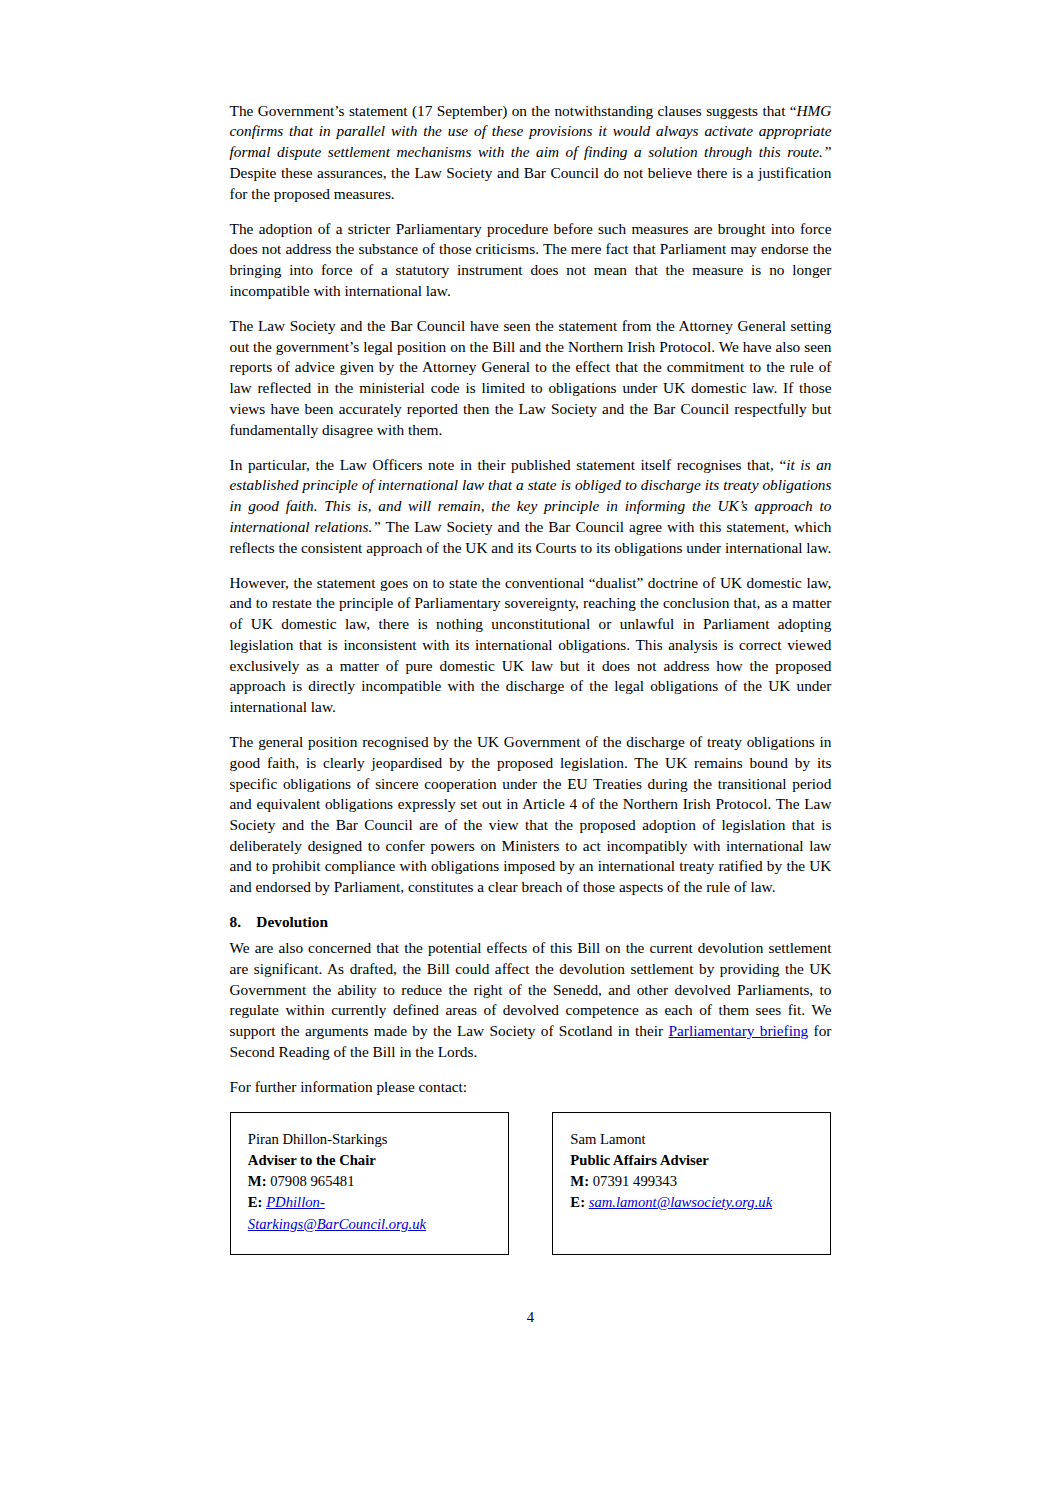The Government’s statement (17 September) on the notwithstanding clauses suggests that “HMG confirms that in parallel with the use of these provisions it would always activate appropriate formal dispute settlement mechanisms with the aim of finding a solution through this route.” Despite these assurances, the Law Society and Bar Council do not believe there is a justification for the proposed measures.
The adoption of a stricter Parliamentary procedure before such measures are brought into force does not address the substance of those criticisms. The mere fact that Parliament may endorse the bringing into force of a statutory instrument does not mean that the measure is no longer incompatible with international law.
The Law Society and the Bar Council have seen the statement from the Attorney General setting out the government’s legal position on the Bill and the Northern Irish Protocol. We have also seen reports of advice given by the Attorney General to the effect that the commitment to the rule of law reflected in the ministerial code is limited to obligations under UK domestic law. If those views have been accurately reported then the Law Society and the Bar Council respectfully but fundamentally disagree with them.
In particular, the Law Officers note in their published statement itself recognises that, “it is an established principle of international law that a state is obliged to discharge its treaty obligations in good faith. This is, and will remain, the key principle in informing the UK’s approach to international relations.” The Law Society and the Bar Council agree with this statement, which reflects the consistent approach of the UK and its Courts to its obligations under international law.
However, the statement goes on to state the conventional “dualist” doctrine of UK domestic law, and to restate the principle of Parliamentary sovereignty, reaching the conclusion that, as a matter of UK domestic law, there is nothing unconstitutional or unlawful in Parliament adopting legislation that is inconsistent with its international obligations. This analysis is correct viewed exclusively as a matter of pure domestic UK law but it does not address how the proposed approach is directly incompatible with the discharge of the legal obligations of the UK under international law.
The general position recognised by the UK Government of the discharge of treaty obligations in good faith, is clearly jeopardised by the proposed legislation. The UK remains bound by its specific obligations of sincere cooperation under the EU Treaties during the transitional period and equivalent obligations expressly set out in Article 4 of the Northern Irish Protocol. The Law Society and the Bar Council are of the view that the proposed adoption of legislation that is deliberately designed to confer powers on Ministers to act incompatibly with international law and to prohibit compliance with obligations imposed by an international treaty ratified by the UK and endorsed by Parliament, constitutes a clear breach of those aspects of the rule of law.
8. Devolution
We are also concerned that the potential effects of this Bill on the current devolution settlement are significant. As drafted, the Bill could affect the devolution settlement by providing the UK Government the ability to reduce the right of the Senedd, and other devolved Parliaments, to regulate within currently defined areas of devolved competence as each of them sees fit. We support the arguments made by the Law Society of Scotland in their Parliamentary briefing for Second Reading of the Bill in the Lords.
For further information please contact:
Piran Dhillon-Starkings
Adviser to the Chair
M: 07908 965481
E: PDhillon-Starkings@BarCouncil.org.uk
Sam Lamont
Public Affairs Adviser
M: 07391 499343
E: sam.lamont@lawsociety.org.uk
4